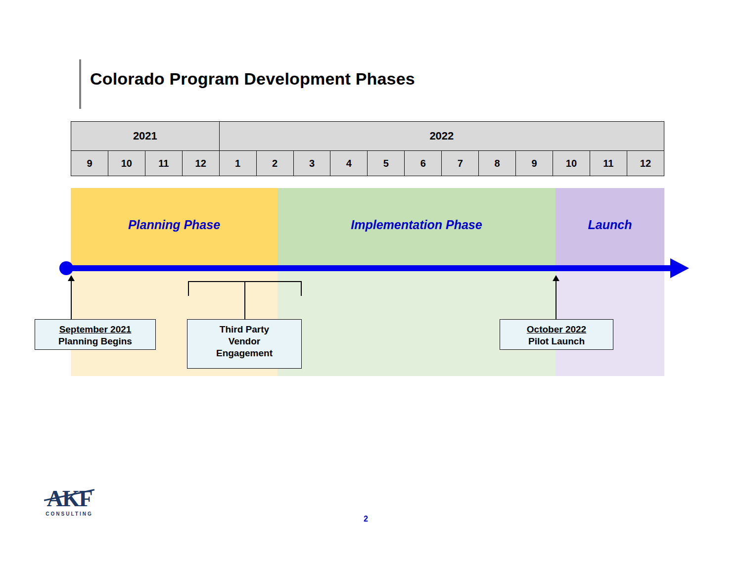Colorado Program Development Phases
| 2021 | 2022 |
| --- | --- |
| 9 | 10 | 11 | 12 | 1 | 2 | 3 | 4 | 5 | 6 | 7 | 8 | 9 | 10 | 11 | 12 |
Planning Phase
Implementation Phase
Launch
September 2021
Planning Begins
Third Party
Vendor
Engagement
October 2022
Pilot Launch
AKF
CONSULTING
2